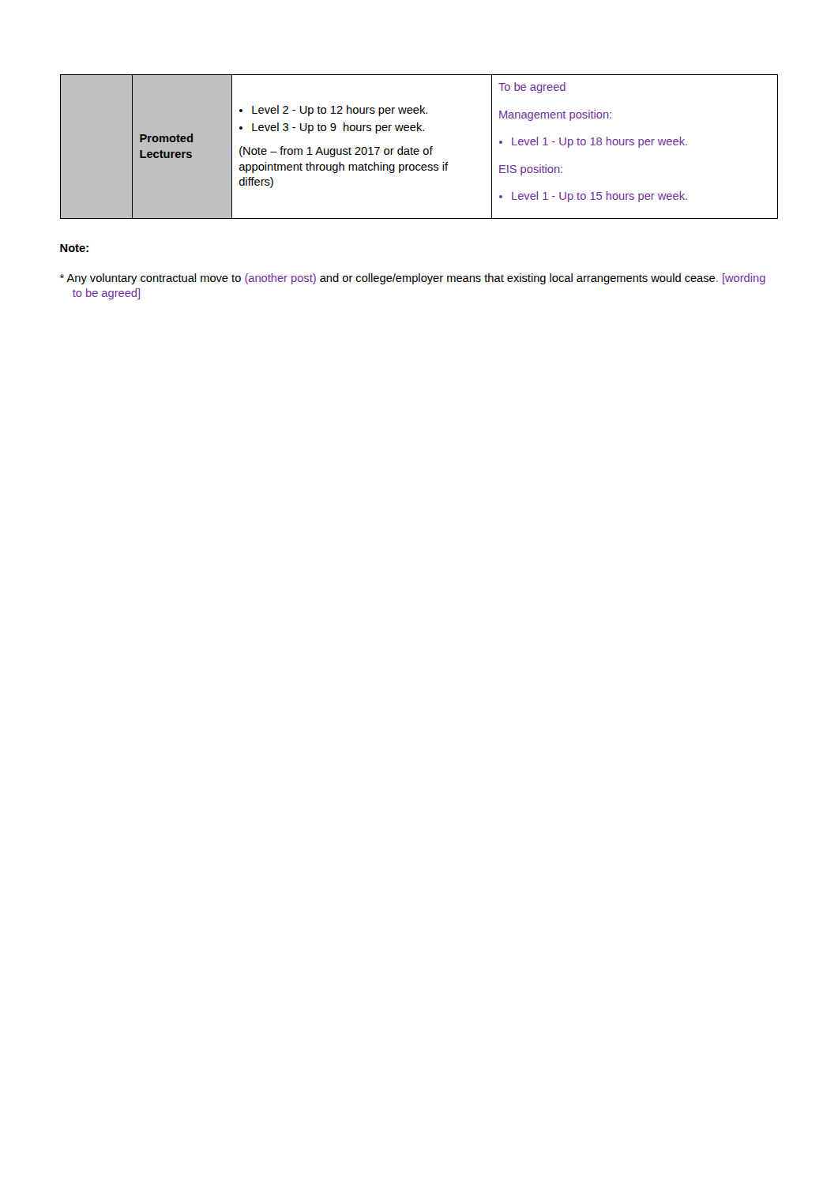| | Promoted Lecturers | Level 2 - Up to 12 hours per week. Level 3 - Up to 9 hours per week. (Note – from 1 August 2017 or date of appointment through matching process if differs) | To be agreed Management position: Level 1 - Up to 18 hours per week. EIS position: Level 1 - Up to 15 hours per week. |
Note:
* Any voluntary contractual move to (another post) and or college/employer means that existing local arrangements would cease. [wording to be agreed]